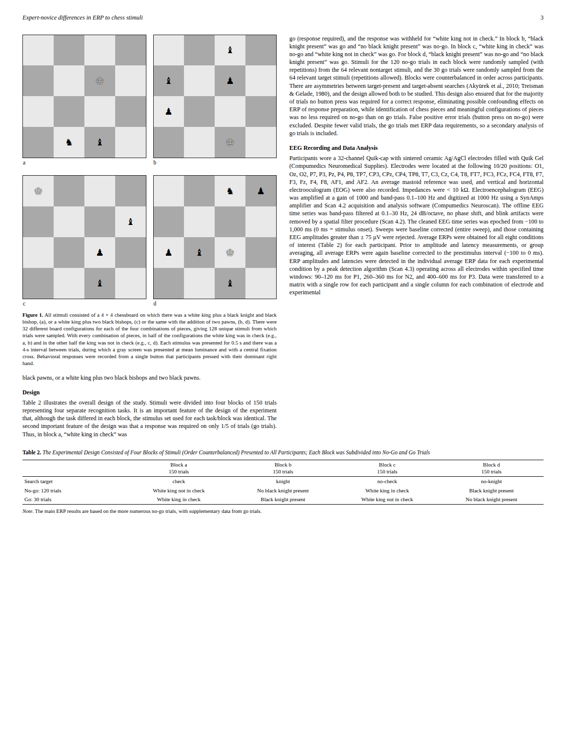Expert-novice differences in ERP to chess stimuli 3
♔
♞
♝
a
♝
♝
♟
♟
♔
b
♔
♝
♟
♝
c
♞
♟
♟
♝
♔
♝
d
Figure 1. All stimuli consisted of a 4 × 4 chessboard on which there was a white king plus a black knight and black bishop, (a), or a white king plus two black bishops, (c) or the same with the addition of two pawns, (b, d). There were 32 different board configurations for each of the four combinations of pieces, giving 128 unique stimuli from which trials were sampled. With every combination of pieces, in half of the configurations the white king was in check (e.g., a, b) and in the other half the king was not in check (e.g., c, d). Each stimulus was presented for 0.5 s and there was a 4-s interval between trials, during which a gray screen was presented at mean luminance and with a central fixation cross. Behavioral responses were recorded from a single button that participants pressed with their dominant right hand.
black pawns, or a white king plus two black bishops and two black pawns.
Design
Table 2 illustrates the overall design of the study. Stimuli were divided into four blocks of 150 trials representing four separate recognition tasks. It is an important feature of the design of the experiment that, although the task differed in each block, the stimulus set used for each task/block was identical. The second important feature of the design was that a response was required on only 1/5 of trials (go trials). Thus, in block a, “white king in check” was
go (response required), and the response was withheld for “white king not in check.” In block b, “black knight present” was go and “no black knight present” was no-go. In block c, “white king in check” was no-go and “white king not in check” was go. For block d, “black knight present” was no-go and “no black knight present” was go. Stimuli for the 120 no-go trials in each block were randomly sampled (with repetitions) from the 64 relevant nontarget stimuli, and the 30 go trials were randomly sampled from the 64 relevant target stimuli (repetitions allowed). Blocks were counterbalanced in order across participants. There are asymmetries between target-present and target-absent searches (Akyürek et al., 2010; Treisman & Gelade, 1980), and the design allowed both to be studied. This design also ensured that for the majority of trials no button press was required for a correct response, eliminating possible confounding effects on ERP of response preparation, while identification of chess pieces and meaningful configurations of pieces was no less required on no-go than on go trials. False positive error trials (button press on no-go) were excluded. Despite fewer valid trials, the go trials met ERP data requirements, so a secondary analysis of go trials is included.
EEG Recording and Data Analysis
Participants wore a 32-channel Quik-cap with sintered ceramic Ag/AgCl electrodes filled with Quik Gel (Compumedics Neuromedical Supplies). Electrodes were located at the following 10/20 positions: O1, Oz, O2, P7, P3, Pz, P4, P8, TP7, CP3, CPz, CP4, TP8, T7, C3, Cz, C4, T8, FT7, FC3, FCz, FC4, FT8, F7, F3, Fz, F4, F8, AF1, and AF2. An average mastoid reference was used, and vertical and horizontal electrooculogram (EOG) were also recorded. Impedances were < 10 kΩ. Electroencephalogram (EEG) was amplified at a gain of 1000 and band-pass 0.1–100 Hz and digitized at 1000 Hz using a SynAmps amplifier and Scan 4.2 acquisition and analysis software (Compumedics Neuroscan). The offline EEG time series was band-pass filtered at 0.1–30 Hz, 24 dB/octave, no phase shift, and blink artifacts were removed by a spatial filter procedure (Scan 4.2). The cleaned EEG time series was epoched from −100 to 1,000 ms (0 ms = stimulus onset). Sweeps were baseline corrected (entire sweep), and those containing EEG amplitudes greater than ± 75 µV were rejected. Average ERPs were obtained for all eight conditions of interest (Table 2) for each participant. Prior to amplitude and latency measurements, or group averaging, all average ERPs were again baseline corrected to the prestimulus interval (−100 to 0 ms). ERP amplitudes and latencies were detected in the individual average ERP data for each experimental condition by a peak detection algorithm (Scan 4.3) operating across all electrodes within specified time windows: 90–120 ms for P1, 260–360 ms for N2, and 400–600 ms for P3. Data were transferred to a matrix with a single row for each participant and a single column for each combination of electrode and experimental
Table 2. The Experimental Design Consisted of Four Blocks of Stimuli (Order Counterbalanced) Presented to All Participants; Each Block was Subdivided into No-Go and Go Trials
| | Block a 150 trials | Block b 150 trials | Block c 150 trials | Block d 150 trials |
| --- | --- | --- | --- | --- |
| Search target | check | knight | no-check | no-knight |
| No-go: 120 trials | White king not in check | No black knight present | White king in check | Black knight present |
| Go: 30 trials | White king in check | Black knight present | White king not in check | No black knight present |
Note. The main ERP results are based on the more numerous no-go trials, with supplementary data from go trials.